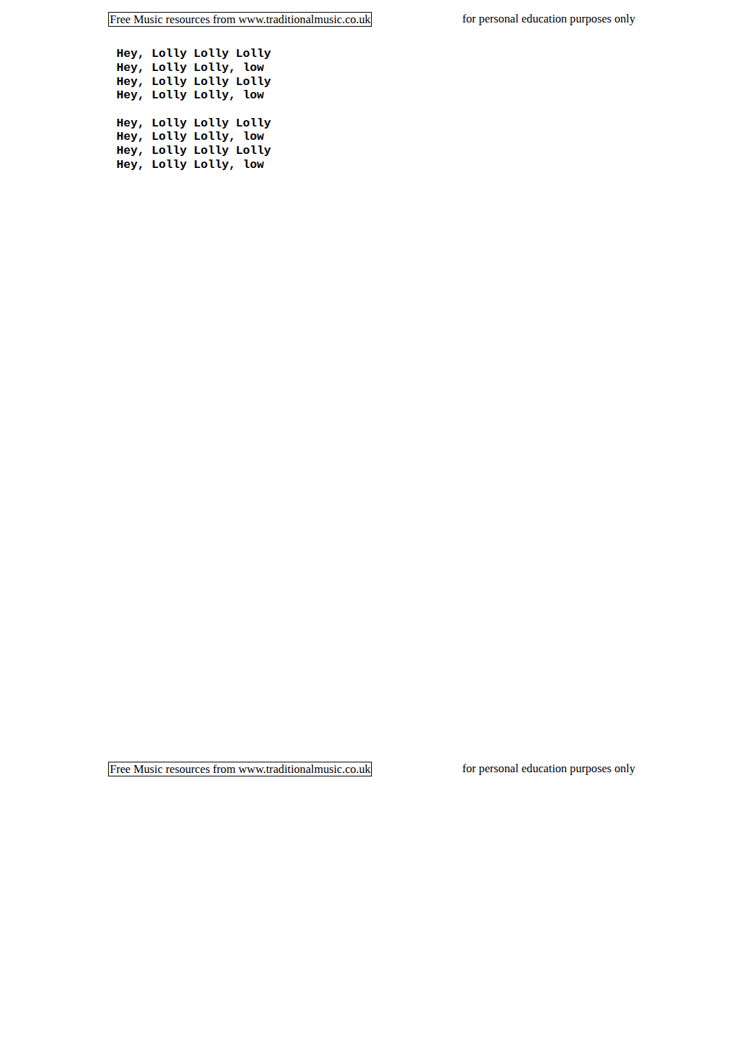Free Music resources from www.traditionalmusic.co.uk for personal education purposes only
Hey, Lolly Lolly Lolly
Hey, Lolly Lolly, low
Hey, Lolly Lolly Lolly
Hey, Lolly Lolly, low

Hey, Lolly Lolly Lolly
Hey, Lolly Lolly, low
Hey, Lolly Lolly Lolly
Hey, Lolly Lolly, low
Free Music resources from www.traditionalmusic.co.uk for personal education purposes only